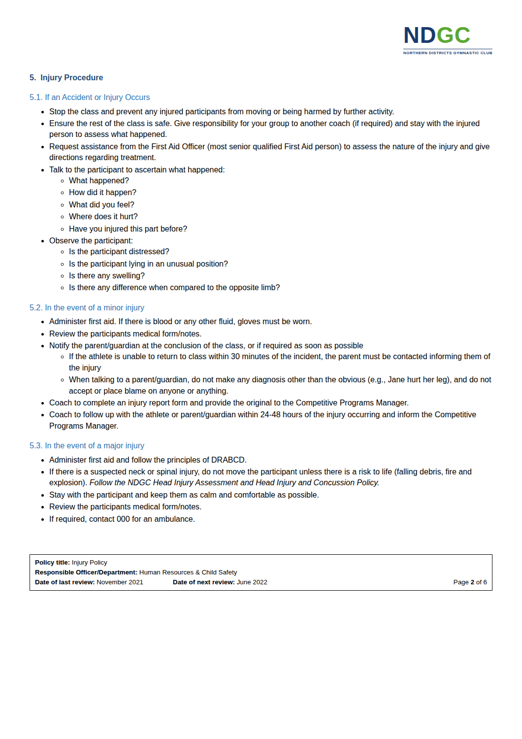NDGC
NORTHERN DISTRICTS GYMNASTIC CLUB
5. Injury Procedure
5.1. If an Accident or Injury Occurs
Stop the class and prevent any injured participants from moving or being harmed by further activity.
Ensure the rest of the class is safe. Give responsibility for your group to another coach (if required) and stay with the injured person to assess what happened.
Request assistance from the First Aid Officer (most senior qualified First Aid person) to assess the nature of the injury and give directions regarding treatment.
Talk to the participant to ascertain what happened:
What happened?
How did it happen?
What did you feel?
Where does it hurt?
Have you injured this part before?
Observe the participant:
Is the participant distressed?
Is the participant lying in an unusual position?
Is there any swelling?
Is there any difference when compared to the opposite limb?
5.2. In the event of a minor injury
Administer first aid. If there is blood or any other fluid, gloves must be worn.
Review the participants medical form/notes.
Notify the parent/guardian at the conclusion of the class, or if required as soon as possible
If the athlete is unable to return to class within 30 minutes of the incident, the parent must be contacted informing them of the injury
When talking to a parent/guardian, do not make any diagnosis other than the obvious (e.g., Jane hurt her leg), and do not accept or place blame on anyone or anything.
Coach to complete an injury report form and provide the original to the Competitive Programs Manager.
Coach to follow up with the athlete or parent/guardian within 24-48 hours of the injury occurring and inform the Competitive Programs Manager.
5.3. In the event of a major injury
Administer first aid and follow the principles of DRABCD.
If there is a suspected neck or spinal injury, do not move the participant unless there is a risk to life (falling debris, fire and explosion). Follow the NDGC Head Injury Assessment and Head Injury and Concussion Policy.
Stay with the participant and keep them as calm and comfortable as possible.
Review the participants medical form/notes.
If required, contact 000 for an ambulance.
Policy title: Injury Policy
Responsible Officer/Department: Human Resources & Child Safety
Date of last review: November 2021 Date of next review: June 2022
Page 2 of 6